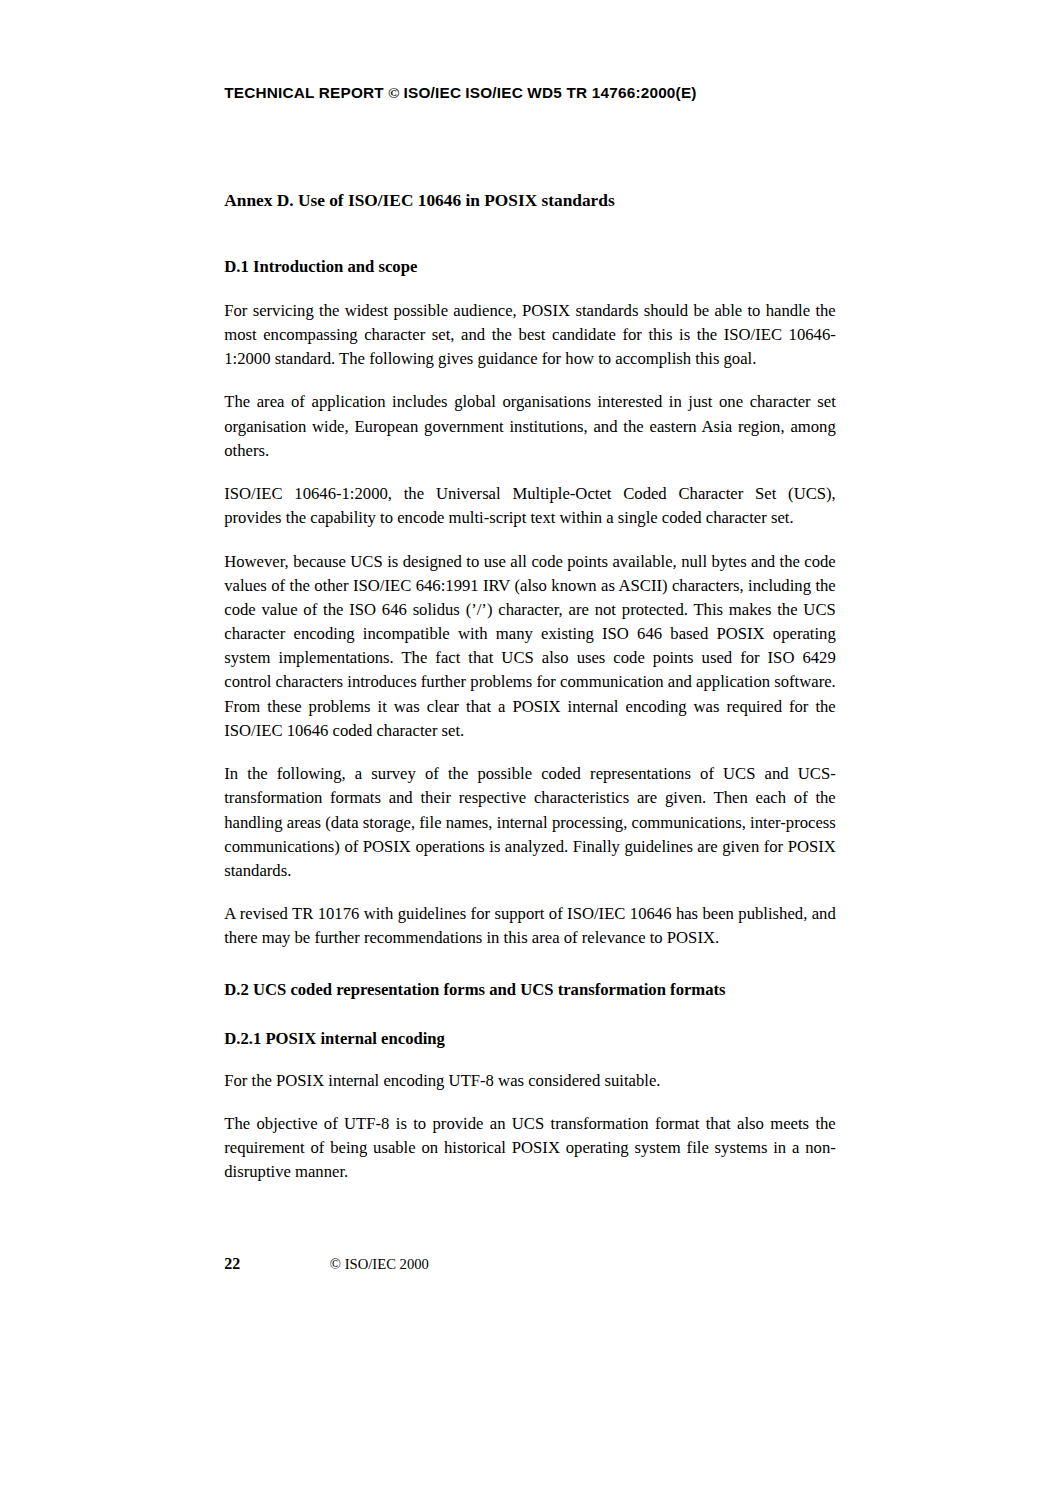TECHNICAL REPORT © ISO/IEC ISO/IEC WD5 TR 14766:2000(E)
Annex D. Use of ISO/IEC 10646 in POSIX standards
D.1 Introduction and scope
For servicing the widest possible audience, POSIX standards should be able to handle the most encompassing character set, and the best candidate for this is the ISO/IEC 10646-1:2000 standard. The following gives guidance for how to accomplish this goal.
The area of application includes global organisations interested in just one character set organisation wide, European government institutions, and the eastern Asia region, among others.
ISO/IEC 10646-1:2000, the Universal Multiple-Octet Coded Character Set (UCS), provides the capability to encode multi-script text within a single coded character set.
However, because UCS is designed to use all code points available, null bytes and the code values of the other ISO/IEC 646:1991 IRV (also known as ASCII) characters, including the code value of the ISO 646 solidus (’/’) character, are not protected. This makes the UCS character encoding incompatible with many existing ISO 646 based POSIX operating system implementations. The fact that UCS also uses code points used for ISO 6429 control characters introduces further problems for communication and application software. From these problems it was clear that a POSIX internal encoding was required for the ISO/IEC 10646 coded character set.
In the following, a survey of the possible coded representations of UCS and UCS-transformation formats and their respective characteristics are given. Then each of the handling areas (data storage, file names, internal processing, communications, inter-process communications) of POSIX operations is analyzed. Finally guidelines are given for POSIX standards.
A revised TR 10176 with guidelines for support of ISO/IEC 10646 has been published, and there may be further recommendations in this area of relevance to POSIX.
D.2 UCS coded representation forms and UCS transformation formats
D.2.1 POSIX internal encoding
For the POSIX internal encoding UTF-8 was considered suitable.
The objective of UTF-8 is to provide an UCS transformation format that also meets the requirement of being usable on historical POSIX operating system file systems in a non-disruptive manner.
22 © ISO/IEC 2000